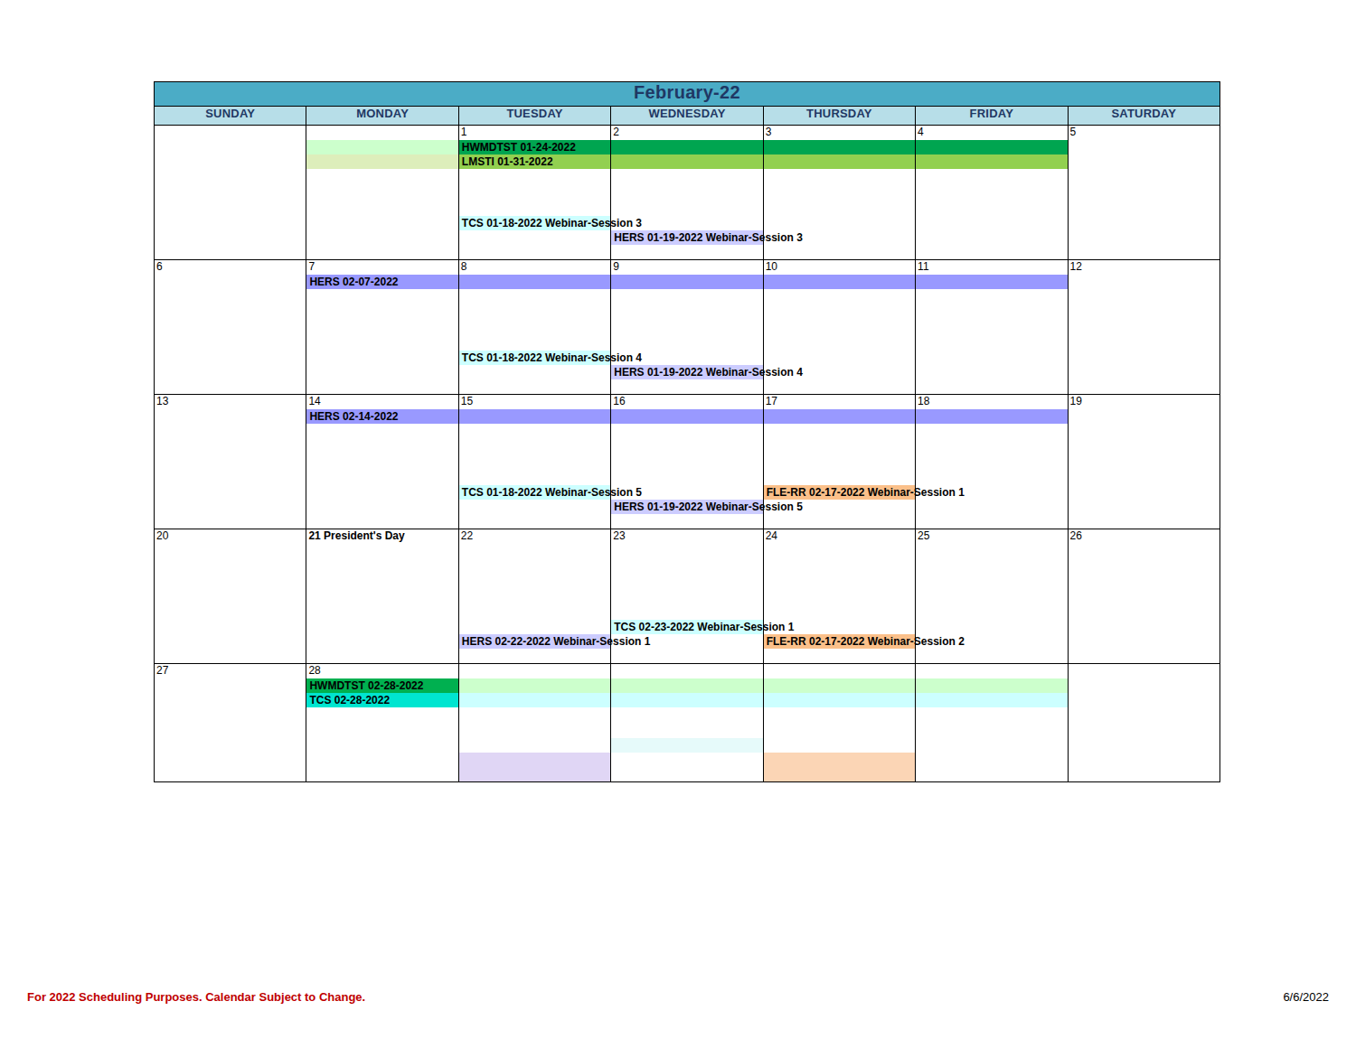| February-22 |
| --- |
| SUNDAY | MONDAY | TUESDAY | WEDNESDAY | THURSDAY | FRIDAY | SATURDAY |
| | | 1 HWMDTST 01-24-2022 LMSTI 01-31-2022 TCS 01-18-2022 Webinar-Session 3 | 2 HERS 01-19-2022 Webinar-Session 3 | 3 | 4 | 5 |
| 6 | 7 HERS 02-07-2022 | 8 TCS 01-18-2022 Webinar-Session 4 | 9 HERS 01-19-2022 Webinar-Session 4 | 10 | 11 | 12 |
| 13 | 14 HERS 02-14-2022 | 15 TCS 01-18-2022 Webinar-Session 5 | 16 HERS 01-19-2022 Webinar-Session 5 | 17 FLE-RR 02-17-2022 Webinar-Session 1 | 18 | 19 |
| 20 | 21 President's Day | 22 HERS 02-22-2022 Webinar-Session 1 | 23 TCS 02-23-2022 Webinar-Session 1 | 24 FLE-RR 02-17-2022 Webinar-Session 2 | 25 | 26 |
| 27 | 28 HWMDTST 02-28-2022 TCS 02-28-2022 | | | | | |
For 2022 Scheduling Purposes. Calendar Subject to Change.
6/6/2022